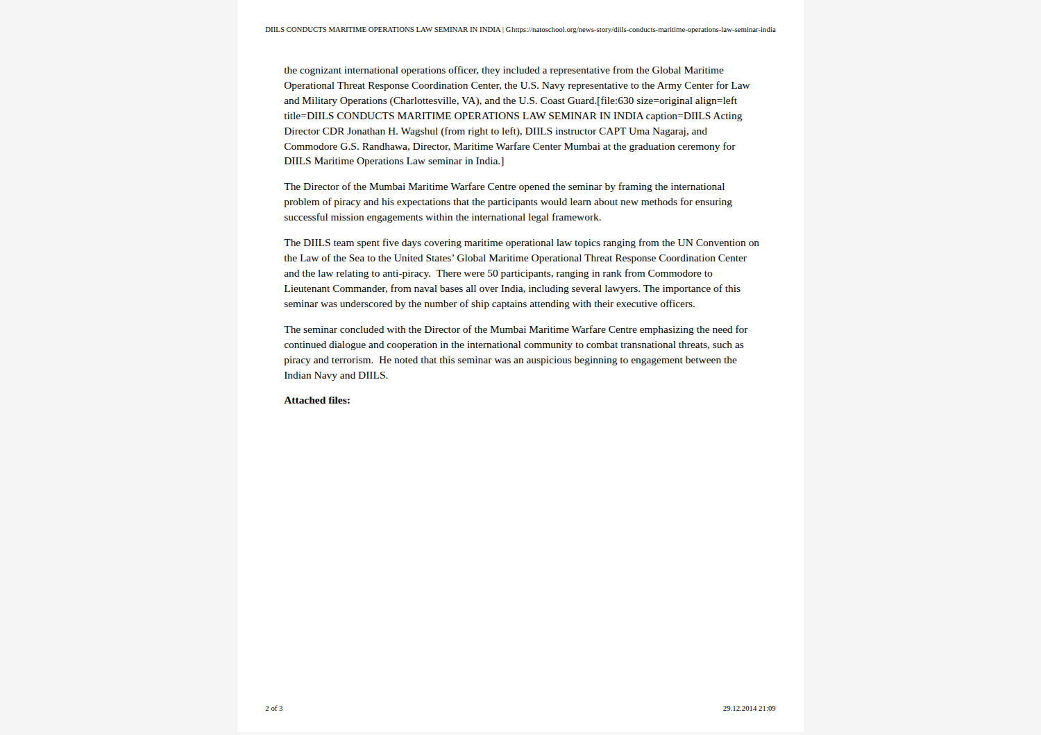DIILS CONDUCTS MARITIME OPERATIONS LAW SEMINAR IN INDIA | GlobalNET
https://natoschool.org/news-story/diils-conducts-maritime-operations-law-seminar-india
the cognizant international operations officer, they included a representative from the Global Maritime Operational Threat Response Coordination Center, the U.S. Navy representative to the Army Center for Law and Military Operations (Charlottesville, VA), and the U.S. Coast Guard.[file:630 size=original align=left title=DIILS CONDUCTS MARITIME OPERATIONS LAW SEMINAR IN INDIA caption=DIILS Acting Director CDR Jonathan H. Wagshul (from right to left), DIILS instructor CAPT Uma Nagaraj, and Commodore G.S. Randhawa, Director, Maritime Warfare Center Mumbai at the graduation ceremony for DIILS Maritime Operations Law seminar in India.]
The Director of the Mumbai Maritime Warfare Centre opened the seminar by framing the international problem of piracy and his expectations that the participants would learn about new methods for ensuring successful mission engagements within the international legal framework.
The DIILS team spent five days covering maritime operational law topics ranging from the UN Convention on the Law of the Sea to the United States’ Global Maritime Operational Threat Response Coordination Center and the law relating to anti-piracy. There were 50 participants, ranging in rank from Commodore to Lieutenant Commander, from naval bases all over India, including several lawyers. The importance of this seminar was underscored by the number of ship captains attending with their executive officers.
The seminar concluded with the Director of the Mumbai Maritime Warfare Centre emphasizing the need for continued dialogue and cooperation in the international community to combat transnational threats, such as piracy and terrorism. He noted that this seminar was an auspicious beginning to engagement between the Indian Navy and DIILS.
Attached files:
2 of 3
29.12.2014 21:09